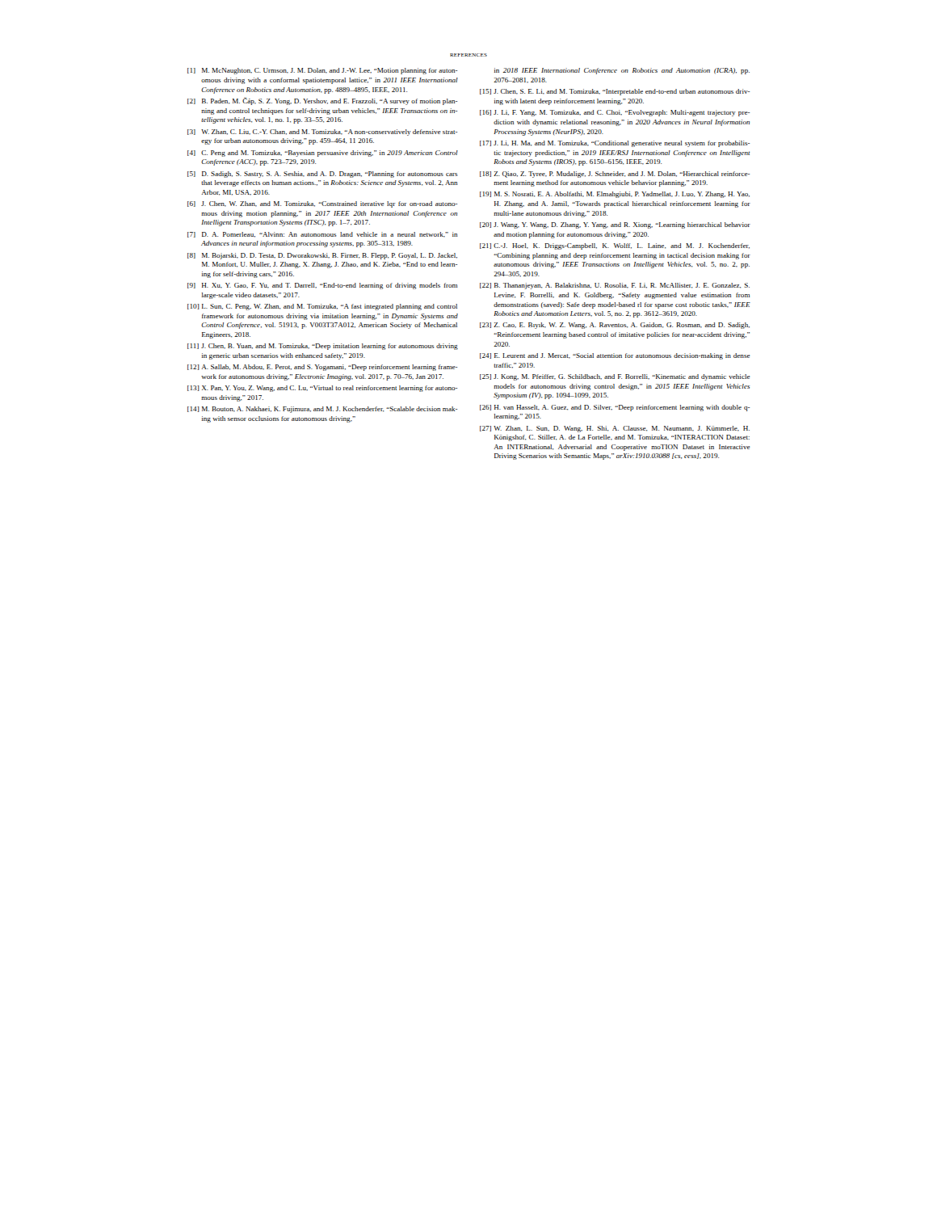References
[1] M. McNaughton, C. Urmson, J. M. Dolan, and J.-W. Lee, “Motion planning for autonomous driving with a conformal spatiotemporal lattice,” in 2011 IEEE International Conference on Robotics and Automation, pp. 4889–4895, IEEE, 2011.
[2] B. Paden, M. Čáp, S. Z. Yong, D. Yershov, and E. Frazzoli, “A survey of motion planning and control techniques for self-driving urban vehicles,” IEEE Transactions on intelligent vehicles, vol. 1, no. 1, pp. 33–55, 2016.
[3] W. Zhan, C. Liu, C.-Y. Chan, and M. Tomizuka, “A non-conservatively defensive strategy for urban autonomous driving,” pp. 459–464, 11 2016.
[4] C. Peng and M. Tomizuka, “Bayesian persuasive driving,” in 2019 American Control Conference (ACC), pp. 723–729, 2019.
[5] D. Sadigh, S. Sastry, S. A. Seshia, and A. D. Dragan, “Planning for autonomous cars that leverage effects on human actions.,” in Robotics: Science and Systems, vol. 2, Ann Arbor, MI, USA, 2016.
[6] J. Chen, W. Zhan, and M. Tomizuka, “Constrained iterative lqr for on-road autonomous driving motion planning,” in 2017 IEEE 20th International Conference on Intelligent Transportation Systems (ITSC), pp. 1–7, 2017.
[7] D. A. Pomerleau, “Alvinn: An autonomous land vehicle in a neural network,” in Advances in neural information processing systems, pp. 305–313, 1989.
[8] M. Bojarski, D. D. Testa, D. Dworakowski, B. Firner, B. Flepp, P. Goyal, L. D. Jackel, M. Monfort, U. Muller, J. Zhang, X. Zhang, J. Zhao, and K. Zieba, “End to end learning for self-driving cars,” 2016.
[9] H. Xu, Y. Gao, F. Yu, and T. Darrell, “End-to-end learning of driving models from large-scale video datasets,” 2017.
[10] L. Sun, C. Peng, W. Zhan, and M. Tomizuka, “A fast integrated planning and control framework for autonomous driving via imitation learning,” in Dynamic Systems and Control Conference, vol. 51913, p. V003T37A012, American Society of Mechanical Engineers, 2018.
[11] J. Chen, B. Yuan, and M. Tomizuka, “Deep imitation learning for autonomous driving in generic urban scenarios with enhanced safety,” 2019.
[12] A. Sallab, M. Abdou, E. Perot, and S. Yogamani, “Deep reinforcement learning framework for autonomous driving,” Electronic Imaging, vol. 2017, p. 70–76, Jan 2017.
[13] X. Pan, Y. You, Z. Wang, and C. Lu, “Virtual to real reinforcement learning for autonomous driving,” 2017.
[14] M. Bouton, A. Nakhaei, K. Fujimura, and M. J. Kochenderfer, “Scalable decision making with sensor occlusions for autonomous driving,”
in 2018 IEEE International Conference on Robotics and Automation (ICRA), pp. 2076–2081, 2018.
[15] J. Chen, S. E. Li, and M. Tomizuka, “Interpretable end-to-end urban autonomous driving with latent deep reinforcement learning,” 2020.
[16] J. Li, F. Yang, M. Tomizuka, and C. Choi, “Evolvegraph: Multi-agent trajectory prediction with dynamic relational reasoning,” in 2020 Advances in Neural Information Processing Systems (NeurIPS), 2020.
[17] J. Li, H. Ma, and M. Tomizuka, “Conditional generative neural system for probabilistic trajectory prediction,” in 2019 IEEE/RSJ International Conference on Intelligent Robots and Systems (IROS), pp. 6150–6156, IEEE, 2019.
[18] Z. Qiao, Z. Tyree, P. Mudalige, J. Schneider, and J. M. Dolan, “Hierarchical reinforcement learning method for autonomous vehicle behavior planning,” 2019.
[19] M. S. Nosrati, E. A. Abolfathi, M. Elmahgiubi, P. Yadmellat, J. Luo, Y. Zhang, H. Yao, H. Zhang, and A. Jamil, “Towards practical hierarchical reinforcement learning for multi-lane autonomous driving,” 2018.
[20] J. Wang, Y. Wang, D. Zhang, Y. Yang, and R. Xiong, “Learning hierarchical behavior and motion planning for autonomous driving,” 2020.
[21] C.-J. Hoel, K. Driggs-Campbell, K. Wolff, L. Laine, and M. J. Kochenderfer, “Combining planning and deep reinforcement learning in tactical decision making for autonomous driving,” IEEE Transactions on Intelligent Vehicles, vol. 5, no. 2, pp. 294–305, 2019.
[22] B. Thananjeyan, A. Balakrishna, U. Rosolia, F. Li, R. McAllister, J. E. Gonzalez, S. Levine, F. Borrelli, and K. Goldberg, “Safety augmented value estimation from demonstrations (saved): Safe deep model-based rl for sparse cost robotic tasks,” IEEE Robotics and Automation Letters, vol. 5, no. 2, pp. 3612–3619, 2020.
[23] Z. Cao, E. Bıyık, W. Z. Wang, A. Raventos, A. Gaidon, G. Rosman, and D. Sadigh, “Reinforcement learning based control of imitative policies for near-accident driving,” 2020.
[24] E. Leurent and J. Mercat, “Social attention for autonomous decision-making in dense traffic,” 2019.
[25] J. Kong, M. Pfeiffer, G. Schildbach, and F. Borrelli, “Kinematic and dynamic vehicle models for autonomous driving control design,” in 2015 IEEE Intelligent Vehicles Symposium (IV), pp. 1094–1099, 2015.
[26] H. van Hasselt, A. Guez, and D. Silver, “Deep reinforcement learning with double q-learning,” 2015.
[27] W. Zhan, L. Sun, D. Wang, H. Shi, A. Clausse, M. Naumann, J. Kümmerle, H. Königshof, C. Stiller, A. de La Fortelle, and M. Tomizuka, “INTERACTION Dataset: An INTERnational, Adversarial and Cooperative moTION Dataset in Interactive Driving Scenarios with Semantic Maps,” arXiv:1910.03088 [cs, eess], 2019.